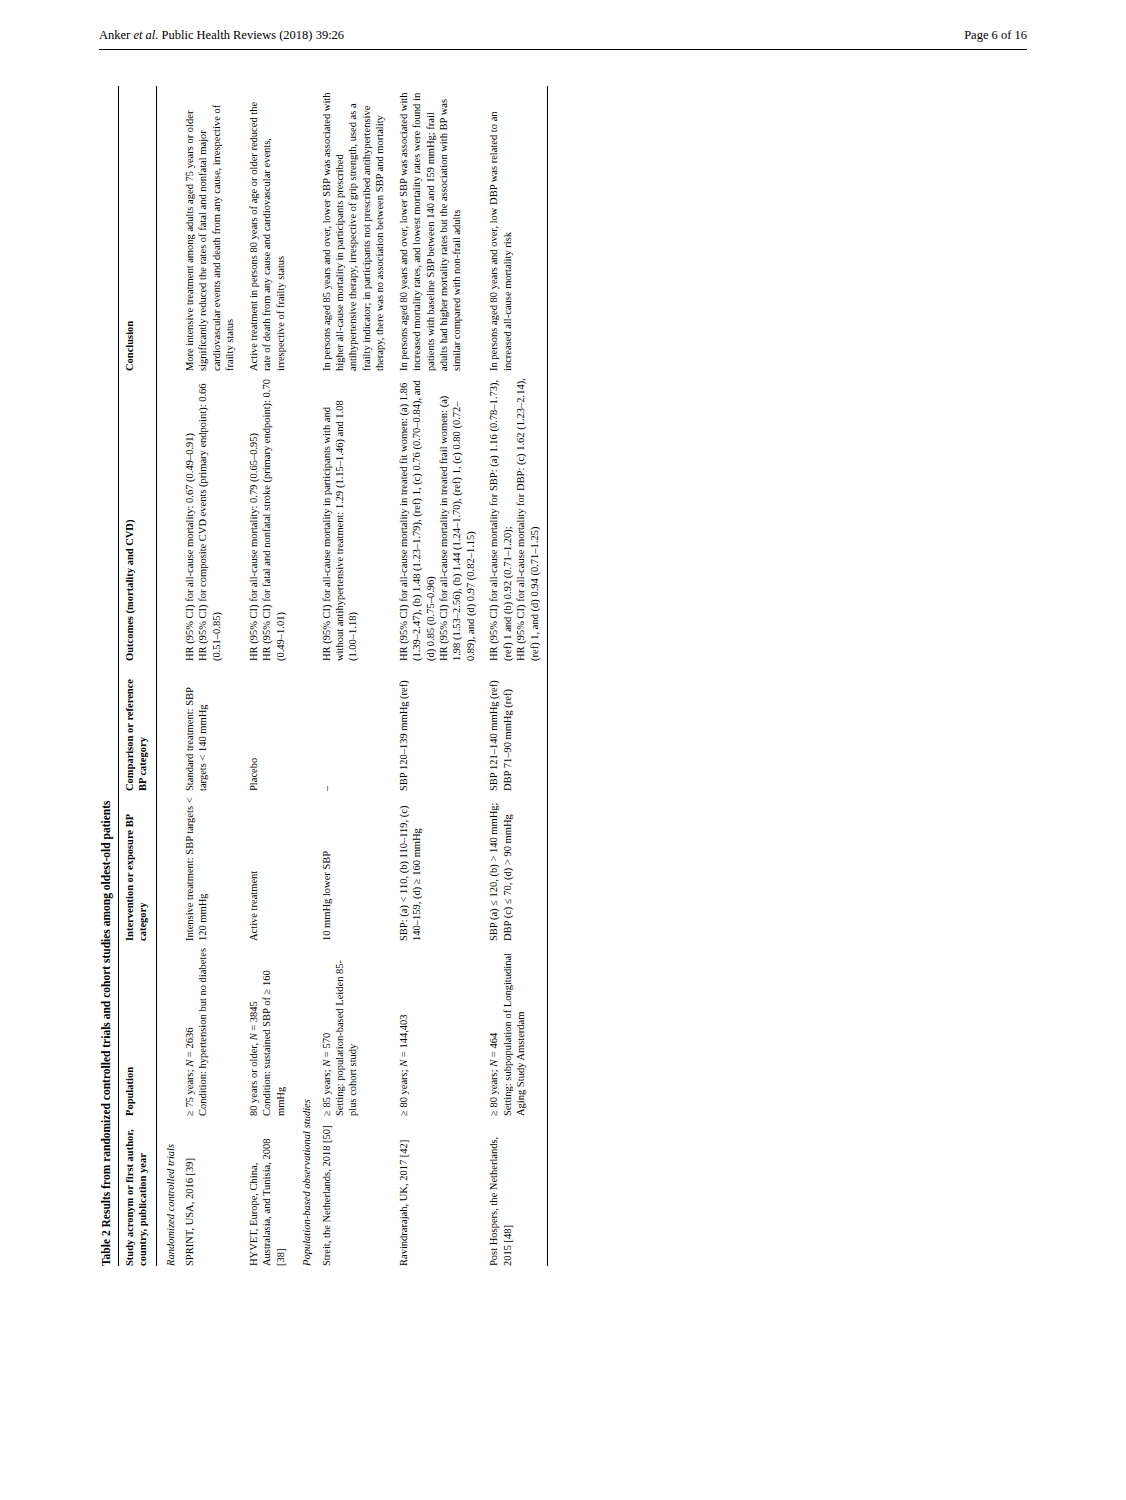Anker et al. Public Health Reviews (2018) 39:26 Page 6 of 16
Table 2 Results from randomized controlled trials and cohort studies among oldest-old patients
| Study acronym or first author, country, publication year | Population | Intervention or exposure BP category | Comparison or reference BP category | Outcomes (mortality and CVD) | Conclusion |
| --- | --- | --- | --- | --- | --- |
| Randomized controlled trials |
| SPRINT, USA, 2016 [39] | ≥ 75 years; N = 2636 Condition: hypertension but no diabetes | Intensive treatment: SBP targets < 120 mmHg | Standard treatment: SBP targets < 140 mmHg | HR (95% CI) for all-cause mortality: 0.67 (0.49–0.91) HR (95% CI) for composite CVD events (primary endpoint): 0.66 (0.51–0.85) | More intensive treatment among adults aged 75 years or older significantly reduced the rates of fatal and nonfatal major cardiovascular events and death from any cause, irrespective of frailty status |
| HYVET, Europe, China, Australasia, and Tunisia, 2008 [38] | 80 years or older, N = 3845 Condition: sustained SBP of ≥ 160 mmHg | Active treatment | Placebo | HR (95% CI) for all-cause mortality: 0.79 (0.65–0.95) HR (95% CI) for fatal and nonfatal stroke (primary endpoint): 0.70 (0.49–1.01) | Active treatment in persons 80 years of age or older reduced the rate of death from any cause and cardiovascular events, irrespective of frailty status |
| Population-based observational studies |
| Streit, the Netherlands, 2018 [50] | ≥ 85 years; N = 570 Setting: population-based Leiden 85-plus cohort study | 10 mmHg lower SBP | – | HR (95% CI) for all-cause mortality in participants with and without antihypertensive treatment: 1.29 (1.15–1.46) and 1.08 (1.00–1.18) | In persons aged 85 years and over, lower SBP was associated with higher all-cause mortality in participants prescribed antihypertensive therapy, irrespective of grip strength, used as a frailty indicator; in participants not prescribed antihypertensive therapy, there was no association between SBP and mortality |
| Ravindrarajah, UK, 2017 [42] | ≥ 80 years; N = 144,403 | SBP: (a) < 110, (b) 110–119, (c) 140–159, (d) ≥ 160 mmHg | SBP 120–139 mmHg (ref) | HR (95% CI) for all-cause mortality in treated fit women: (a) 1.86 (1.39–2.47), (b) 1.48 (1.23–1.79), (ref) 1, (c) 0.76 (0.70–0.84), and (d) 0.85 (0.75–0.96) HR (95% CI) for all-cause mortality in treated frail women: (a) 1.98 (1.53–2.56), (b) 1.44 (1.24–1.70), (ref) 1, (c) 0.80 (0.72–0.89), and (d) 0.97 (0.82–1.15) | In persons aged 80 years and over, lower SBP was associated with increased mortality rates, and lowest mortality rates were found in patients with baseline SBP between 140 and 159 mmHg; frail adults had higher mortality rates but the association with BP was similar compared with non-frail adults |
| Post Hospers, the Netherlands, 2015 [48] | ≥ 80 years; N = 464 Setting: subpopulation of Longitudinal Aging Study Amsterdam | SBP (a) ≤ 120, (b) > 140 mmHg; DBP (c) ≤ 70, (d) > 90 mmHg | SBP 121–140 mmHg (ref) DBP 71–90 mmHg (ref) | HR (95% CI) for all-cause mortality for SBP: (a) 1.16 (0.78–1.73), (ref) 1 and (b) 0.92 (0.71–1.20); HR (95% CI) for all-cause mortality for DBP: (c) 1.62 (1.23–2.14), (ref) 1, and (d) 0.94 (0.71–1.25) | In persons aged 80 years and over, low DBP was related to an increased all-cause mortality risk |